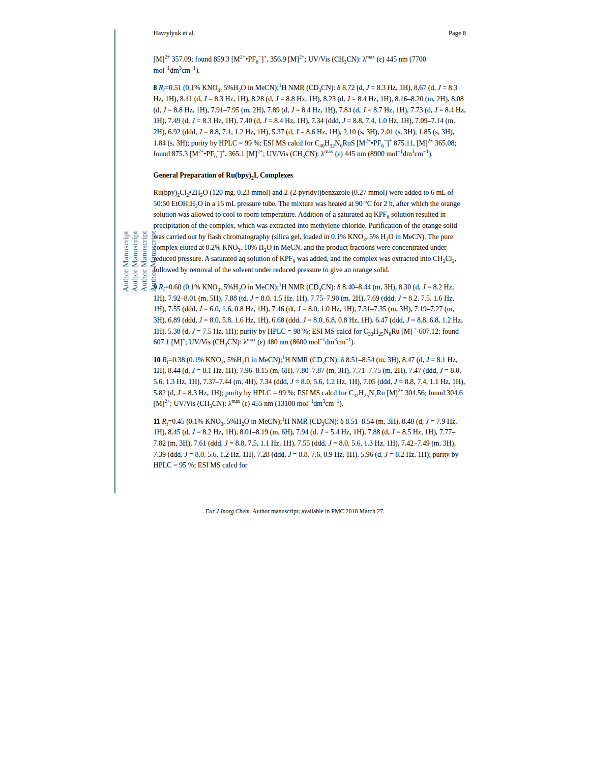Author Manuscript Author Manuscript Author Manuscript Author Manuscript
Havrylyuk et al.
Page 8
[M]2+ 357.09; found 859.3 [M2+•PF6−]+, 356.9 [M]2+; UV/Vis (CH3CN): λmax (ε) 445 nm (7700 mol−1dm3cm−1).
8 Rf=0.51 (0.1% KNO3, 5%H2O in MeCN);1H NMR (CD3CN): δ 8.72 (d, J = 8.3 Hz, 1H), 8.67 (d, J = 8.3 Hz, 1H), 8.41 (d, J = 8.3 Hz, 1H), 8.28 (d, J = 8.8 Hz, 1H), 8.23 (d, J = 8.4 Hz, 1H), 8.16–8.20 (m, 2H), 8.08 (d, J = 8.8 Hz, 1H), 7.91–7.95 (m, 2H), 7.89 (d, J = 8.4 Hz, 1H), 7.84 (d, J = 8.7 Hz, 1H), 7.73 (d, J = 8.4 Hz, 1H), 7.49 (d, J = 8.3 Hz, 1H), 7.40 (d, J = 8.4 Hz, 1H), 7.34 (ddd, J = 8.8, 7.4, 1.0 Hz, 1H), 7.09–7.14 (m, 2H), 6.92 (ddd, J = 8.8, 7.1, 1.2 Hz, 1H), 5.37 (d, J = 8.6 Hz, 1H), 2.10 (s, 3H), 2.01 (s, 3H), 1.85 (s, 3H), 1.84 (s, 3H); purity by HPLC = 99 %; ESI MS calcd for C40H32N6RuS [M2+•PF6−]+ 875.11, [M]2+ 365.08; found 875.3 [M2+•PF6−]+, 365.1 [M]2+; UV/Vis (CH3CN): λmax (ε) 445 nm (8900 mol−1dm3cm−1).
General Preparation of Ru(bpy)2L Complexes
Ru(bpy)2Cl2•2H2O (120 mg, 0.23 mmol) and 2-(2-pyridyl)benzazole (0.27 mmol) were added to 6 mL of 50:50 EtOH:H2O in a 15 mL pressure tube. The mixture was heated at 90 °C for 2 h, after which the orange solution was allowed to cool to room temperature. Addition of a saturated aq KPF6 solution resulted in precipitation of the complex, which was extracted into methylene chloride. Purification of the orange solid was carried out by flash chromatography (silica gel, loaded in 0.1% KNO3, 5% H2O in MeCN). The pure complex eluted at 0.2% KNO3, 10% H2O in MeCN, and the product fractions were concentrated under reduced pressure. A saturated aq solution of KPF6 was added, and the complex was extracted into CH2Cl2, followed by removal of the solvent under reduced pressure to give an orange solid.
9 Rf=0.60 (0.1% KNO3, 5%H2O in MeCN);1H NMR (CD3CN): δ 8.40–8.44 (m, 3H), 8.30 (d, J = 8.2 Hz, 1H), 7.92–8.01 (m, 5H), 7.88 (td, J = 8.0, 1.5 Hz, 1H), 7.75–7.90 (m, 2H), 7.69 (ddd, J = 8.2, 7.5, 1.6 Hz, 1H), 7.55 (ddd, J = 6.0, 1.6, 0.8 Hz, 1H), 7.46 (dt, J = 8.0, 1.0 Hz, 1H), 7.31–7.35 (m, 3H), 7.19–7.27 (m, 3H), 6.89 (ddd, J = 8.0, 5.8, 1.6 Hz, 1H), 6.68 (ddd, J = 8.0, 6.8, 0.8 Hz, 1H), 6.47 (ddd, J = 8.8, 6.8, 1.2 Hz, 1H), 5.38 (d, J = 7.5 Hz, 1H); purity by HPLC = 98 %; ESI MS calcd for C33H25N6Ru [M] + 607.12; found 607.1 [M]+; UV/Vis (CH3CN): λmax (ε) 480 nm (8600 mol−1dm3cm−1).
10 Rf=0.38 (0.1% KNO3, 5%H2O in MeCN);1H NMR (CD3CN): δ 8.51–8.54 (m, 3H), 8.47 (d, J = 8.1 Hz, 1H), 8.44 (d, J = 8.1 Hz, 1H), 7.96–8.15 (m, 6H), 7.80–7.87 (m, 3H), 7.71–7.75 (m, 2H), 7.47 (ddd, J = 8.0, 5.6, 1.3 Hz, 1H), 7.37–7.44 (m, 4H), 7.34 (ddd, J = 8.0, 5.6, 1.2 Hz, 1H), 7.05 (ddd, J = 8.8, 7.4, 1.1 Hz, 1H), 5.82 (d, J = 8.3 Hz, 1H); purity by HPLC = 99 %; ESI MS calcd for C32H25N7Ru [M]2+ 304.56; found 304.6 [M]2+; UV/Vis (CH3CN): λmax (ε) 455 nm (13100 mol−1dm3cm−1).
11 Rf=0.45 (0.1% KNO3, 5%H2O in MeCN);1H NMR (CD3CN): δ 8.51–8.54 (m, 3H), 8.48 (d, J = 7.9 Hz, 1H), 8.45 (d, J = 8.2 Hz, 1H), 8.01–8.19 (m, 6H), 7.94 (d, J = 5.4 Hz, 1H), 7.88 (d, J = 8.5 Hz, 1H), 7.77–7.82 (m, 3H), 7.61 (ddd, J = 8.8, 7.5, 1.1 Hz, 1H), 7.55 (ddd, J = 8.0, 5.6, 1.3 Hz, 1H), 7.42–7.49 (m, 3H), 7.39 (ddd, J = 8.0, 5.6, 1.2 Hz, 1H), 7.28 (ddd, J = 8.8, 7.6, 0.9 Hz, 1H), 5.96 (d, J = 8.2 Hz, 1H); purity by HPLC = 95 %; ESI MS calcd for
Eur J Inorg Chem. Author manuscript; available in PMC 2018 March 27.